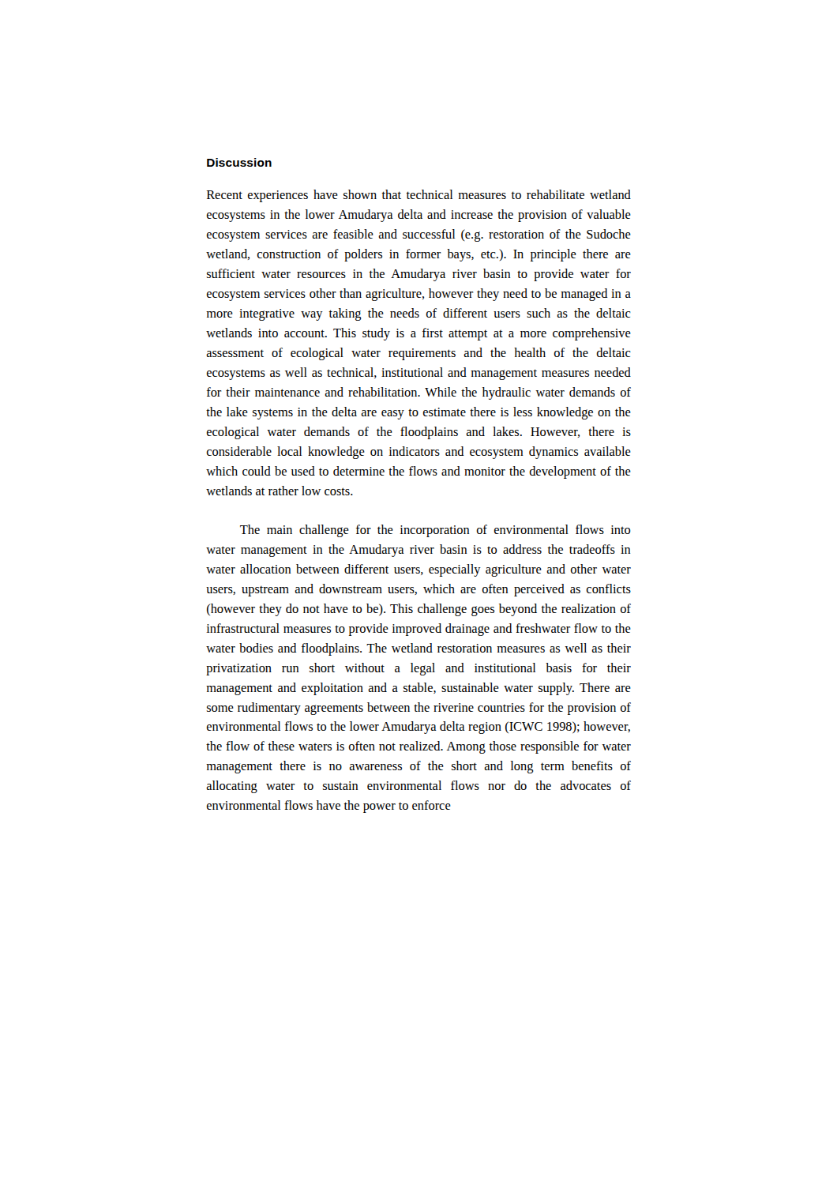Discussion
Recent experiences have shown that technical measures to rehabilitate wetland ecosystems in the lower Amudarya delta and increase the provision of valuable ecosystem services are feasible and successful (e.g. restoration of the Sudoche wetland, construction of polders in former bays, etc.). In principle there are sufficient water resources in the Amudarya river basin to provide water for ecosystem services other than agriculture, however they need to be managed in a more integrative way taking the needs of different users such as the deltaic wetlands into account. This study is a first attempt at a more comprehensive assessment of ecological water requirements and the health of the deltaic ecosystems as well as technical, institutional and management measures needed for their maintenance and rehabilitation. While the hydraulic water demands of the lake systems in the delta are easy to estimate there is less knowledge on the ecological water demands of the floodplains and lakes. However, there is considerable local knowledge on indicators and ecosystem dynamics available which could be used to determine the flows and monitor the development of the wetlands at rather low costs.
The main challenge for the incorporation of environmental flows into water management in the Amudarya river basin is to address the tradeoffs in water allocation between different users, especially agriculture and other water users, upstream and downstream users, which are often perceived as conflicts (however they do not have to be). This challenge goes beyond the realization of infrastructural measures to provide improved drainage and freshwater flow to the water bodies and floodplains. The wetland restoration measures as well as their privatization run short without a legal and institutional basis for their management and exploitation and a stable, sustainable water supply. There are some rudimentary agreements between the riverine countries for the provision of environmental flows to the lower Amudarya delta region (ICWC 1998); however, the flow of these waters is often not realized. Among those responsible for water management there is no awareness of the short and long term benefits of allocating water to sustain environmental flows nor do the advocates of environmental flows have the power to enforce